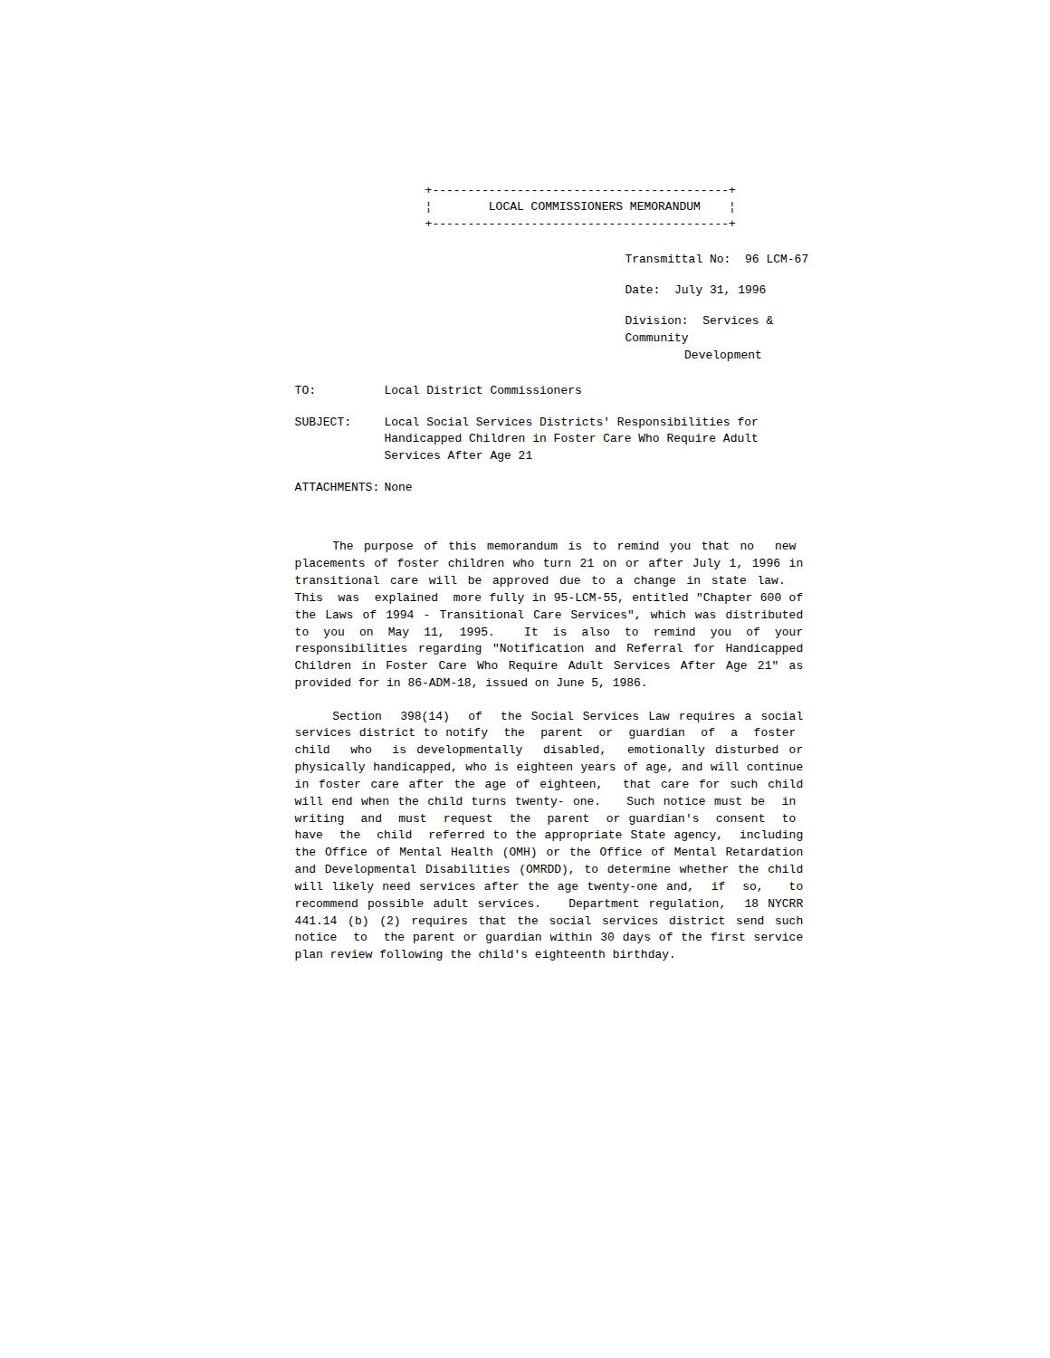+------------------------------------------+
¦        LOCAL COMMISSIONERS MEMORANDUM    ¦
+------------------------------------------+
Transmittal No: 96 LCM-67
Date: July 31, 1996
Division: Services & Community Development
TO:
Local District Commissioners
SUBJECT:
Local Social Services Districts' Responsibilities for Handicapped Children in Foster Care Who Require Adult Services After Age 21
ATTACHMENTS:
None
The purpose of this memorandum is to remind you that no new placements of foster children who turn 21 on or after July 1, 1996 in transitional care will be approved due to a change in state law. This was explained more fully in 95-LCM-55, entitled "Chapter 600 of the Laws of 1994 - Transitional Care Services", which was distributed to you on May 11, 1995. It is also to remind you of your responsibilities regarding "Notification and Referral for Handicapped Children in Foster Care Who Require Adult Services After Age 21" as provided for in 86-ADM-18, issued on June 5, 1986.
Section 398(14) of the Social Services Law requires a social services district to notify the parent or guardian of a foster child who is developmentally disabled, emotionally disturbed or physically handicapped, who is eighteen years of age, and will continue in foster care after the age of eighteen, that care for such child will end when the child turns twenty- one. Such notice must be in writing and must request the parent or guardian's consent to have the child referred to the appropriate State agency, including the Office of Mental Health (OMH) or the Office of Mental Retardation and Developmental Disabilities (OMRDD), to determine whether the child will likely need services after the age twenty-one and, if so, to recommend possible adult services. Department regulation, 18 NYCRR 441.14 (b) (2) requires that the social services district send such notice to the parent or guardian within 30 days of the first service plan review following the child's eighteenth birthday.